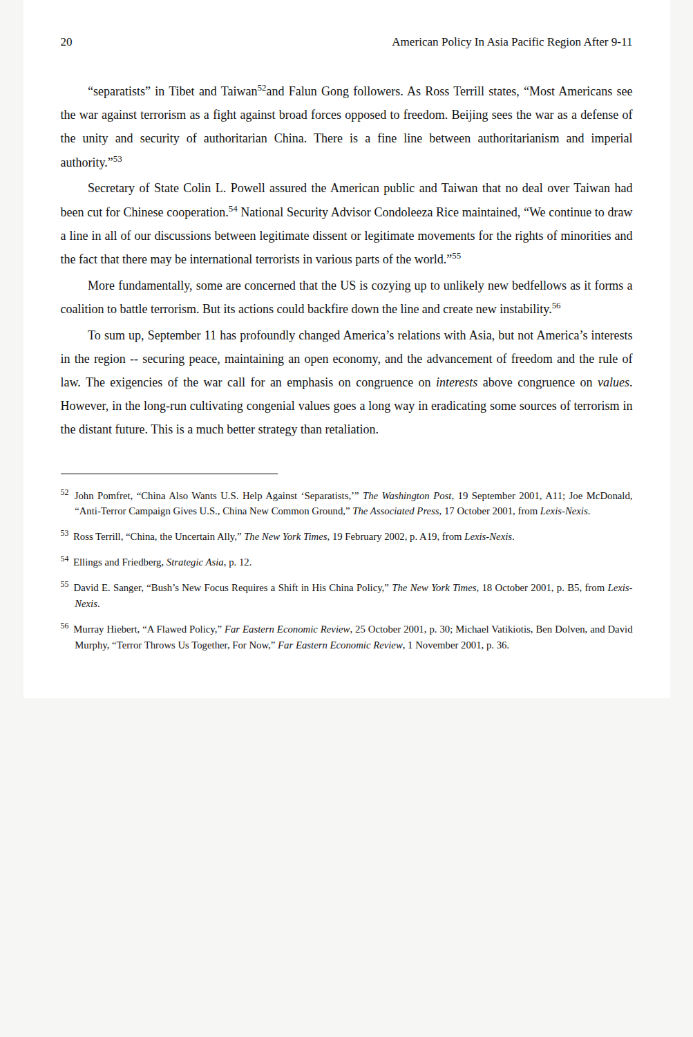20 American Policy In Asia Pacific Region After 9-11
“separatists” in Tibet and Taiwan52and Falun Gong followers. As Ross Terrill states, “Most Americans see the war against terrorism as a fight against broad forces opposed to freedom. Beijing sees the war as a defense of the unity and security of authoritarian China. There is a fine line between authoritarianism and imperial authority.”53
Secretary of State Colin L. Powell assured the American public and Taiwan that no deal over Taiwan had been cut for Chinese cooperation.54 National Security Advisor Condoleeza Rice maintained, “We continue to draw a line in all of our discussions between legitimate dissent or legitimate movements for the rights of minorities and the fact that there may be international terrorists in various parts of the world.”55
More fundamentally, some are concerned that the US is cozying up to unlikely new bedfellows as it forms a coalition to battle terrorism. But its actions could backfire down the line and create new instability.56
To sum up, September 11 has profoundly changed America’s relations with Asia, but not America’s interests in the region -- securing peace, maintaining an open economy, and the advancement of freedom and the rule of law. The exigencies of the war call for an emphasis on congruence on interests above congruence on values. However, in the long-run cultivating congenial values goes a long way in eradicating some sources of terrorism in the distant future. This is a much better strategy than retaliation.
52 John Pomfret, “China Also Wants U.S. Help Against ‘Separatists,’” The Washington Post, 19 September 2001, A11; Joe McDonald, “Anti-Terror Campaign Gives U.S., China New Common Ground,” The Associated Press, 17 October 2001, from Lexis-Nexis.
53 Ross Terrill, “China, the Uncertain Ally,” The New York Times, 19 February 2002, p. A19, from Lexis-Nexis.
54 Ellings and Friedberg, Strategic Asia, p. 12.
55 David E. Sanger, “Bush’s New Focus Requires a Shift in His China Policy,” The New York Times, 18 October 2001, p. B5, from Lexis-Nexis.
56 Murray Hiebert, “A Flawed Policy,” Far Eastern Economic Review, 25 October 2001, p. 30; Michael Vatikiotis, Ben Dolven, and David Murphy, “Terror Throws Us Together, For Now,” Far Eastern Economic Review, 1 November 2001, p. 36.